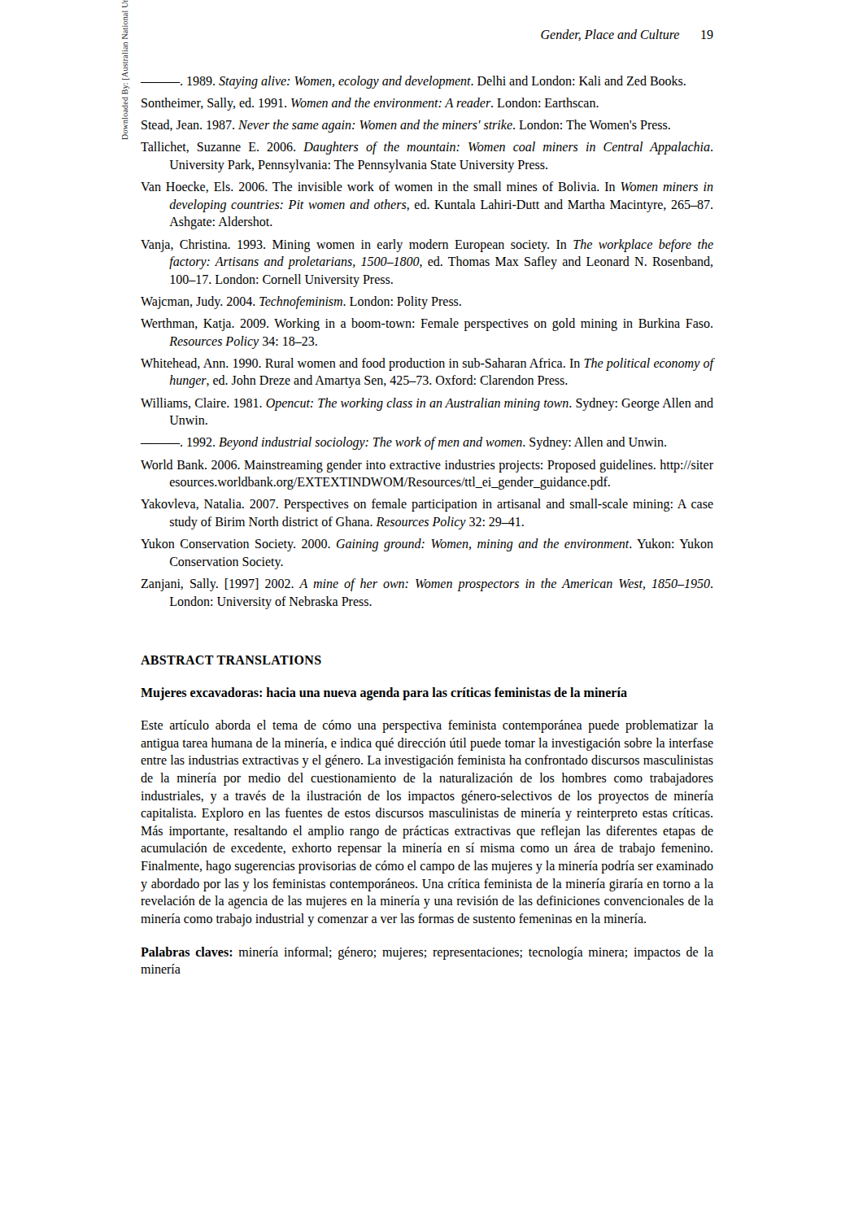Downloaded By: [Australian National University Library] At: 13:14 17 June 2011
Gender, Place and Culture19
———. 1989. Staying alive: Women, ecology and development. Delhi and London: Kali and Zed Books.
Sontheimer, Sally, ed. 1991. Women and the environment: A reader. London: Earthscan.
Stead, Jean. 1987. Never the same again: Women and the miners' strike. London: The Women's Press.
Tallichet, Suzanne E. 2006. Daughters of the mountain: Women coal miners in Central Appalachia. University Park, Pennsylvania: The Pennsylvania State University Press.
Van Hoecke, Els. 2006. The invisible work of women in the small mines of Bolivia. In Women miners in developing countries: Pit women and others, ed. Kuntala Lahiri-Dutt and Martha Macintyre, 265–87. Ashgate: Aldershot.
Vanja, Christina. 1993. Mining women in early modern European society. In The workplace before the factory: Artisans and proletarians, 1500–1800, ed. Thomas Max Safley and Leonard N. Rosenband, 100–17. London: Cornell University Press.
Wajcman, Judy. 2004. Technofeminism. London: Polity Press.
Werthman, Katja. 2009. Working in a boom-town: Female perspectives on gold mining in Burkina Faso. Resources Policy 34: 18–23.
Whitehead, Ann. 1990. Rural women and food production in sub-Saharan Africa. In The political economy of hunger, ed. John Dreze and Amartya Sen, 425–73. Oxford: Clarendon Press.
Williams, Claire. 1981. Opencut: The working class in an Australian mining town. Sydney: George Allen and Unwin.
———. 1992. Beyond industrial sociology: The work of men and women. Sydney: Allen and Unwin.
World Bank. 2006. Mainstreaming gender into extractive industries projects: Proposed guidelines. http://siteresources.worldbank.org/EXTEXTINDWOM/Resources/ttl_ei_gender_guidance.pdf.
Yakovleva, Natalia. 2007. Perspectives on female participation in artisanal and small-scale mining: A case study of Birim North district of Ghana. Resources Policy 32: 29–41.
Yukon Conservation Society. 2000. Gaining ground: Women, mining and the environment. Yukon: Yukon Conservation Society.
Zanjani, Sally. [1997] 2002. A mine of her own: Women prospectors in the American West, 1850–1950. London: University of Nebraska Press.
ABSTRACT TRANSLATIONS
Mujeres excavadoras: hacia una nueva agenda para las críticas feministas de la minería
Este artículo aborda el tema de cómo una perspectiva feminista contemporánea puede problematizar la antigua tarea humana de la minería, e indica qué dirección útil puede tomar la investigación sobre la interfase entre las industrias extractivas y el género. La investigación feminista ha confrontado discursos masculinistas de la minería por medio del cuestionamiento de la naturalización de los hombres como trabajadores industriales, y a través de la ilustración de los impactos género-selectivos de los proyectos de minería capitalista. Exploro en las fuentes de estos discursos masculinistas de minería y reinterpreto estas críticas. Más importante, resaltando el amplio rango de prácticas extractivas que reflejan las diferentes etapas de acumulación de excedente, exhorto repensar la minería en sí misma como un área de trabajo femenino. Finalmente, hago sugerencias provisorias de cómo el campo de las mujeres y la minería podría ser examinado y abordado por las y los feministas contemporáneos. Una crítica feminista de la minería giraría en torno a la revelación de la agencia de las mujeres en la minería y una revisión de las definiciones convencionales de la minería como trabajo industrial y comenzar a ver las formas de sustento femeninas en la minería.
Palabras claves: minería informal; género; mujeres; representaciones; tecnología minera; impactos de la minería